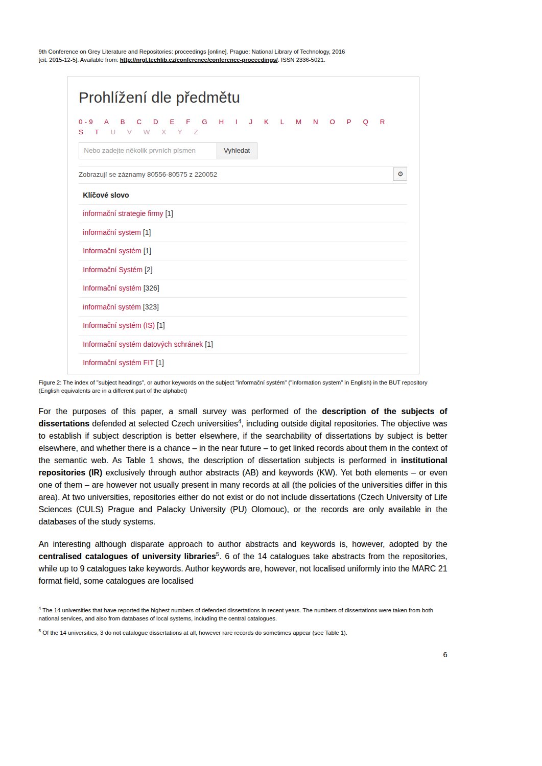9th Conference on Grey Literature and Repositories: proceedings [online]. Prague: National Library of Technology, 2016
[cit. 2015-12-5]. Available from: http://nrgl.techlib.cz/conference/conference-proceedings/. ISSN 2336-5021.
Prohlížení dle předmětu
0-9 A B C D E F G H I J K L M N O P Q R S T U V W X Y Z
Nebo zadejte několik prvních písmen Vyhledat
Zobrazují se záznamy 80556-80575 z 220052 ⚙
Klíčové slovo
informační strategie firmy [1]
informační system [1]
Informační systém [1]
Informační Systém [2]
Informační systém [326]
informační systém [323]
Informační systém (IS) [1]
Informační systém datových schránek [1]
Informační systém FIT [1]
Figure 2: The index of "subject headings", or author keywords on the subject "informační systém" ("information system" in English) in the BUT repository (English equivalents are in a different part of the alphabet)
For the purposes of this paper, a small survey was performed of the description of the subjects of dissertations defended at selected Czech universities4, including outside digital repositories. The objective was to establish if subject description is better elsewhere, if the searchability of dissertations by subject is better elsewhere, and whether there is a chance – in the near future – to get linked records about them in the context of the semantic web. As Table 1 shows, the description of dissertation subjects is performed in institutional repositories (IR) exclusively through author abstracts (AB) and keywords (KW). Yet both elements – or even one of them – are however not usually present in many records at all (the policies of the universities differ in this area). At two universities, repositories either do not exist or do not include dissertations (Czech University of Life Sciences (CULS) Prague and Palacky University (PU) Olomouc), or the records are only available in the databases of the study systems.
An interesting although disparate approach to author abstracts and keywords is, however, adopted by the centralised catalogues of university libraries5. 6 of the 14 catalogues take abstracts from the repositories, while up to 9 catalogues take keywords. Author keywords are, however, not localised uniformly into the MARC 21 format field, some catalogues are localised
4 The 14 universities that have reported the highest numbers of defended dissertations in recent years. The numbers of dissertations were taken from both national services, and also from databases of local systems, including the central catalogues.
5 Of the 14 universities, 3 do not catalogue dissertations at all, however rare records do sometimes appear (see Table 1).
6